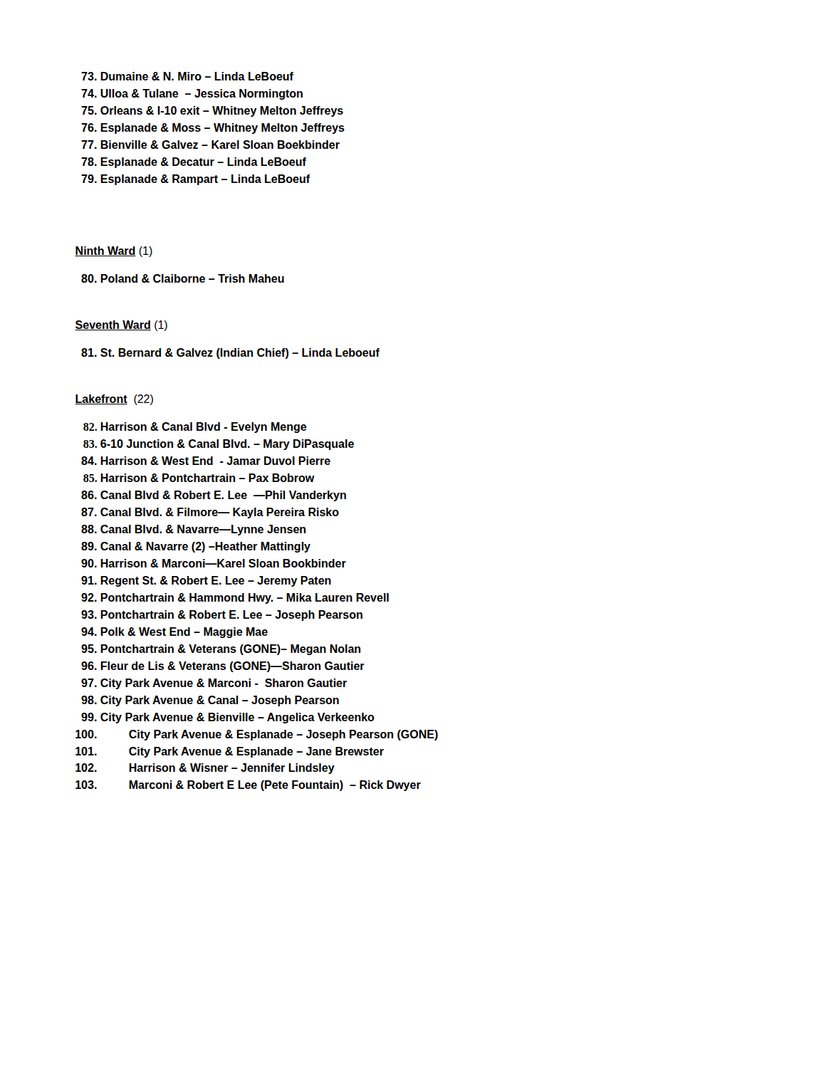Dumaine & N. Miro – Linda LeBoeuf
Ulloa & Tulane – Jessica Normington
Orleans & I-10 exit – Whitney Melton Jeffreys
Esplanade & Moss – Whitney Melton Jeffreys
Bienville & Galvez – Karel Sloan Boekbinder
Esplanade & Decatur – Linda LeBoeuf
Esplanade & Rampart – Linda LeBoeuf
Ninth Ward
(1)
Poland & Claiborne – Trish Maheu
Seventh Ward
(1)
St. Bernard & Galvez (Indian Chief) – Linda Leboeuf
Lakefront
(22)
Harrison & Canal Blvd - Evelyn Menge
6-10 Junction & Canal Blvd. – Mary DiPasquale
Harrison & West End - Jamar Duvol Pierre
Harrison & Pontchartrain – Pax Bobrow
Canal Blvd & Robert E. Lee —Phil Vanderkyn
Canal Blvd. & Filmore— Kayla Pereira Risko
Canal Blvd. & Navarre—Lynne Jensen
Canal & Navarre (2) –Heather Mattingly
Harrison & Marconi—Karel Sloan Bookbinder
Regent St. & Robert E. Lee – Jeremy Paten
Pontchartrain & Hammond Hwy. – Mika Lauren Revell
Pontchartrain & Robert E. Lee – Joseph Pearson
Polk & West End – Maggie Mae
Pontchartrain & Veterans (GONE)– Megan Nolan
Fleur de Lis & Veterans (GONE)—Sharon Gautier
City Park Avenue & Marconi - Sharon Gautier
City Park Avenue & Canal – Joseph Pearson
City Park Avenue & Bienville – Angelica Verkeenko
City Park Avenue & Esplanade – Joseph Pearson (GONE)
City Park Avenue & Esplanade – Jane Brewster
Harrison & Wisner – Jennifer Lindsley
Marconi & Robert E Lee (Pete Fountain) – Rick Dwyer